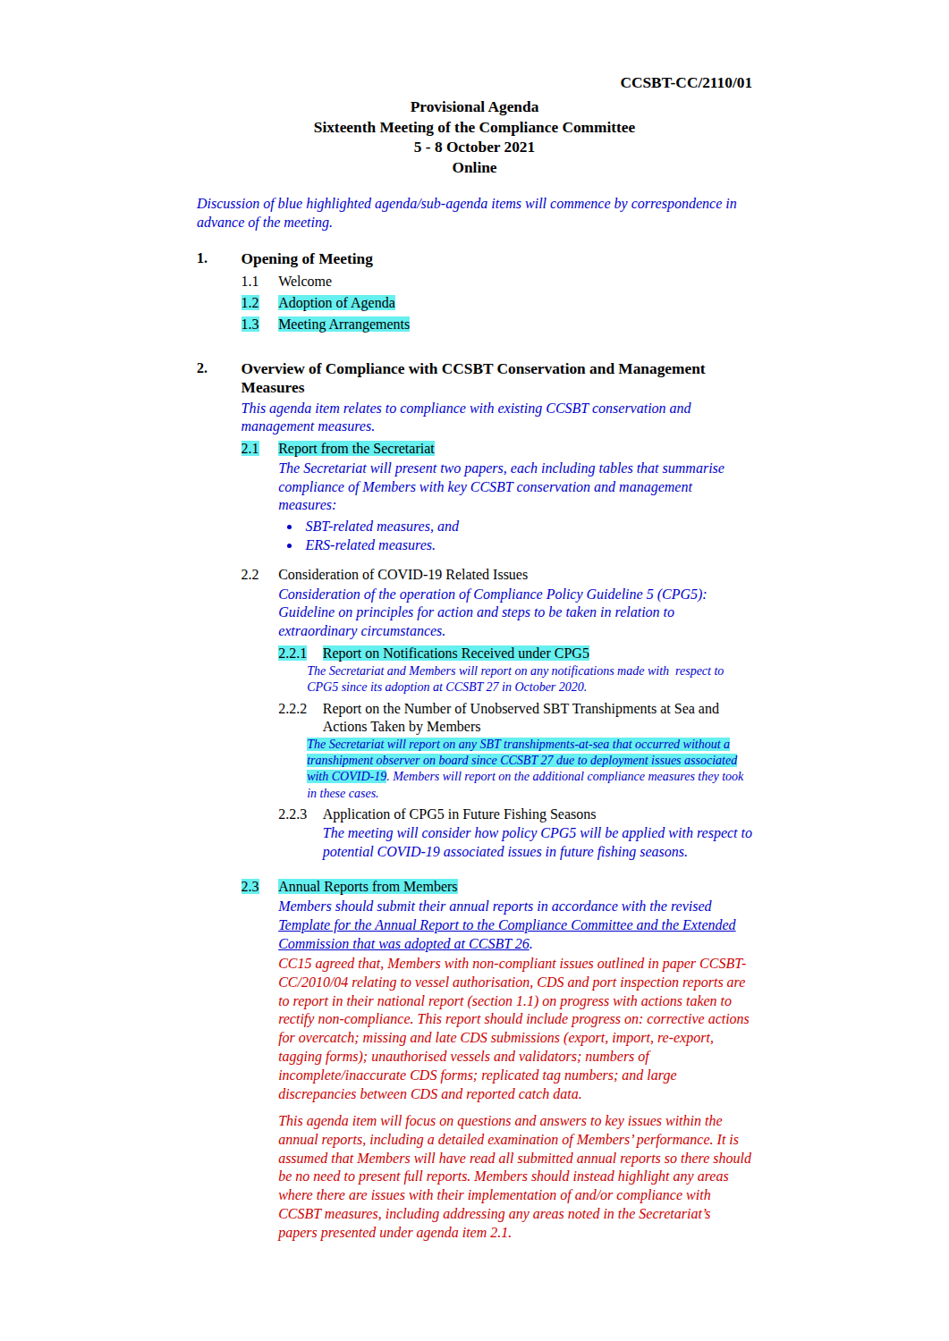CCSBT-CC/2110/01
Provisional Agenda
Sixteenth Meeting of the Compliance Committee
5 - 8 October 2021
Online
Discussion of blue highlighted agenda/sub-agenda items will commence by correspondence in advance of the meeting.
1.
Opening of Meeting
1.1
Welcome
1.2
Adoption of Agenda
1.3
Meeting Arrangements
2.
Overview of Compliance with CCSBT Conservation and Management Measures
This agenda item relates to compliance with existing CCSBT conservation and management measures.
2.1
Report from the Secretariat
The Secretariat will present two papers, each including tables that summarise compliance of Members with key CCSBT conservation and management measures:
SBT-related measures, and
ERS-related measures.
2.2
Consideration of COVID-19 Related Issues
Consideration of the operation of Compliance Policy Guideline 5 (CPG5): Guideline on principles for action and steps to be taken in relation to extraordinary circumstances.
2.2.1
Report on Notifications Received under CPG5
The Secretariat and Members will report on any notifications made with respect to CPG5 since its adoption at CCSBT 27 in October 2020.
2.2.2
Report on the Number of Unobserved SBT Transhipments at Sea and Actions Taken by Members
The Secretariat will report on any SBT transhipments-at-sea that occurred without a transhipment observer on board since CCSBT 27 due to deployment issues associated with COVID-19. Members will report on the additional compliance measures they took in these cases.
2.2.3
Application of CPG5 in Future Fishing Seasons
The meeting will consider how policy CPG5 will be applied with respect to potential COVID-19 associated issues in future fishing seasons.
2.3
Annual Reports from Members
Members should submit their annual reports in accordance with the revised Template for the Annual Report to the Compliance Committee and the Extended Commission that was adopted at CCSBT 26.
CC15 agreed that, Members with non-compliant issues outlined in paper CCSBT-CC/2010/04 relating to vessel authorisation, CDS and port inspection reports are to report in their national report (section 1.1) on progress with actions taken to rectify non-compliance. This report should include progress on: corrective actions for overcatch; missing and late CDS submissions (export, import, re-export, tagging forms); unauthorised vessels and validators; numbers of incomplete/inaccurate CDS forms; replicated tag numbers; and large discrepancies between CDS and reported catch data.
This agenda item will focus on questions and answers to key issues within the annual reports, including a detailed examination of Members’ performance. It is assumed that Members will have read all submitted annual reports so there should be no need to present full reports. Members should instead highlight any areas where there are issues with their implementation of and/or compliance with CCSBT measures, including addressing any areas noted in the Secretariat’s papers presented under agenda item 2.1.